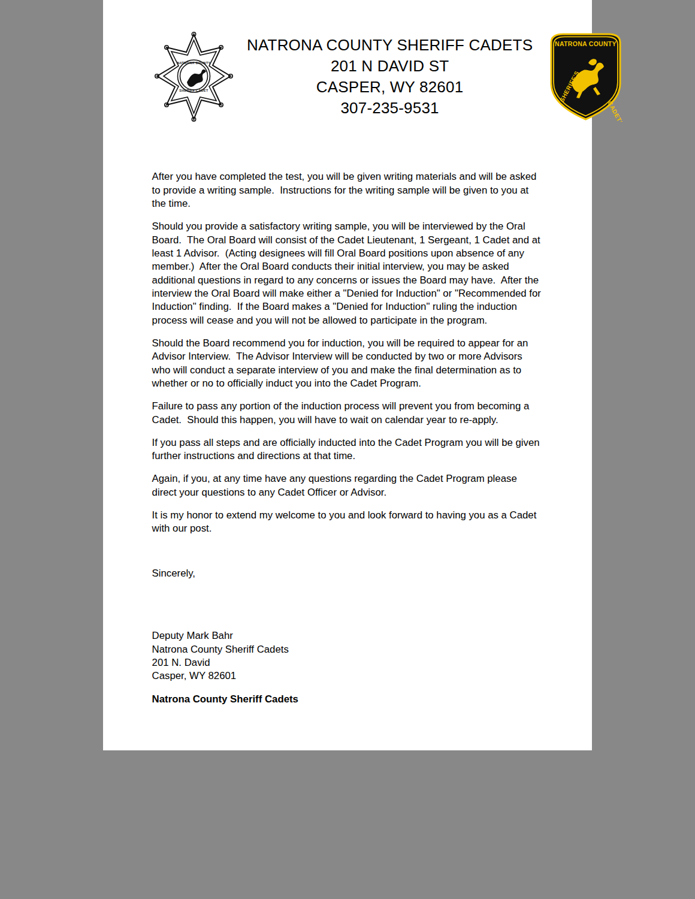NATRONA COUNTY SHERIFF CADET
NATRONA COUNTY SHERIFF CADETS
201 N DAVID ST
CASPER, WY 82601
307-235-9531
NATRONA COUNTY SHERIFF'S CADETS
After you have completed the test, you will be given writing materials and will be asked to provide a writing sample. Instructions for the writing sample will be given to you at the time.
Should you provide a satisfactory writing sample, you will be interviewed by the Oral Board. The Oral Board will consist of the Cadet Lieutenant, 1 Sergeant, 1 Cadet and at least 1 Advisor. (Acting designees will fill Oral Board positions upon absence of any member.) After the Oral Board conducts their initial interview, you may be asked additional questions in regard to any concerns or issues the Board may have. After the interview the Oral Board will make either a "Denied for Induction" or "Recommended for Induction" finding. If the Board makes a "Denied for Induction" ruling the induction process will cease and you will not be allowed to participate in the program.
Should the Board recommend you for induction, you will be required to appear for an Advisor Interview. The Advisor Interview will be conducted by two or more Advisors who will conduct a separate interview of you and make the final determination as to whether or no to officially induct you into the Cadet Program.
Failure to pass any portion of the induction process will prevent you from becoming a Cadet. Should this happen, you will have to wait on calendar year to re-apply.
If you pass all steps and are officially inducted into the Cadet Program you will be given further instructions and directions at that time.
Again, if you, at any time have any questions regarding the Cadet Program please direct your questions to any Cadet Officer or Advisor.
It is my honor to extend my welcome to you and look forward to having you as a Cadet with our post.
Sincerely,
Deputy Mark Bahr
Natrona County Sheriff Cadets
201 N. David
Casper, WY 82601
Natrona County Sheriff Cadets